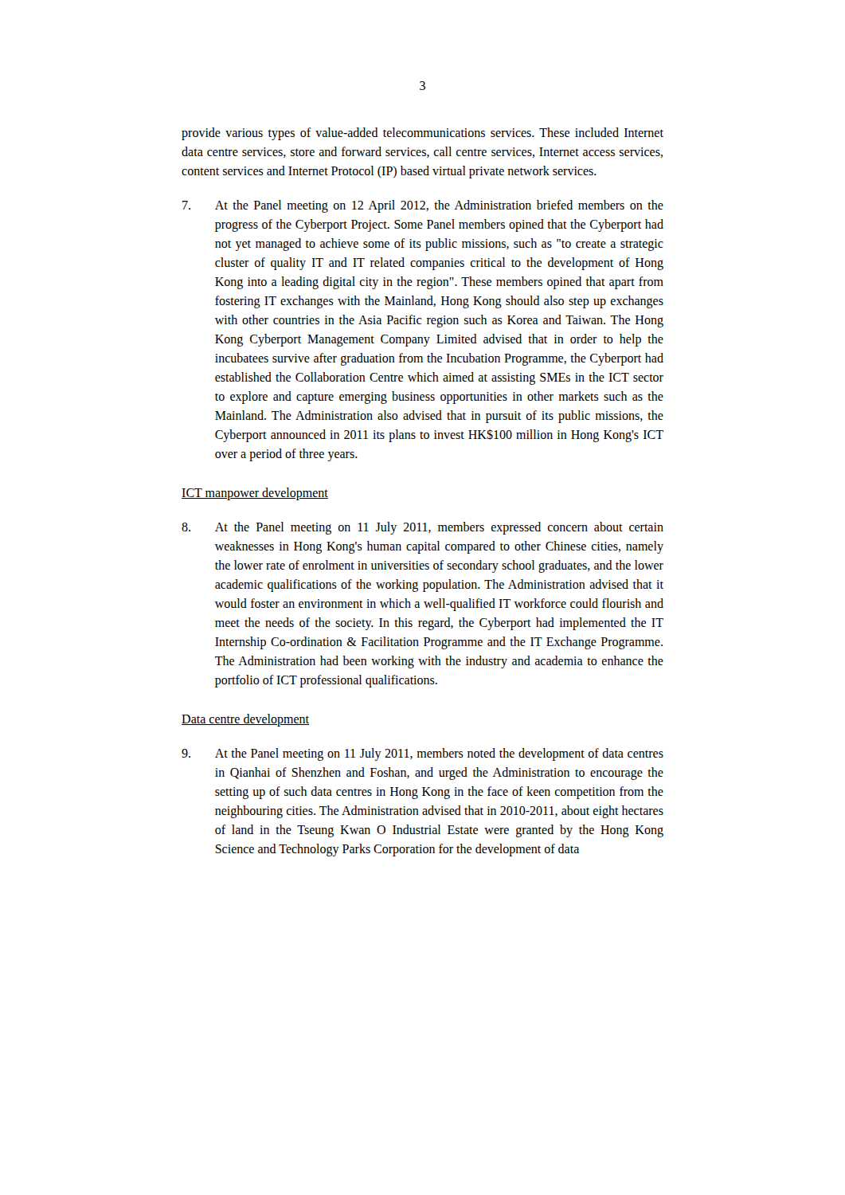3
provide various types of value-added telecommunications services. These included Internet data centre services, store and forward services, call centre services, Internet access services, content services and Internet Protocol (IP) based virtual private network services.
7.
At the Panel meeting on 12 April 2012, the Administration briefed members on the progress of the Cyberport Project. Some Panel members opined that the Cyberport had not yet managed to achieve some of its public missions, such as "to create a strategic cluster of quality IT and IT related companies critical to the development of Hong Kong into a leading digital city in the region". These members opined that apart from fostering IT exchanges with the Mainland, Hong Kong should also step up exchanges with other countries in the Asia Pacific region such as Korea and Taiwan. The Hong Kong Cyberport Management Company Limited advised that in order to help the incubatees survive after graduation from the Incubation Programme, the Cyberport had established the Collaboration Centre which aimed at assisting SMEs in the ICT sector to explore and capture emerging business opportunities in other markets such as the Mainland. The Administration also advised that in pursuit of its public missions, the Cyberport announced in 2011 its plans to invest HK$100 million in Hong Kong's ICT over a period of three years.
ICT manpower development
8.
At the Panel meeting on 11 July 2011, members expressed concern about certain weaknesses in Hong Kong's human capital compared to other Chinese cities, namely the lower rate of enrolment in universities of secondary school graduates, and the lower academic qualifications of the working population. The Administration advised that it would foster an environment in which a well-qualified IT workforce could flourish and meet the needs of the society. In this regard, the Cyberport had implemented the IT Internship Co-ordination & Facilitation Programme and the IT Exchange Programme. The Administration had been working with the industry and academia to enhance the portfolio of ICT professional qualifications.
Data centre development
9.
At the Panel meeting on 11 July 2011, members noted the development of data centres in Qianhai of Shenzhen and Foshan, and urged the Administration to encourage the setting up of such data centres in Hong Kong in the face of keen competition from the neighbouring cities. The Administration advised that in 2010-2011, about eight hectares of land in the Tseung Kwan O Industrial Estate were granted by the Hong Kong Science and Technology Parks Corporation for the development of data